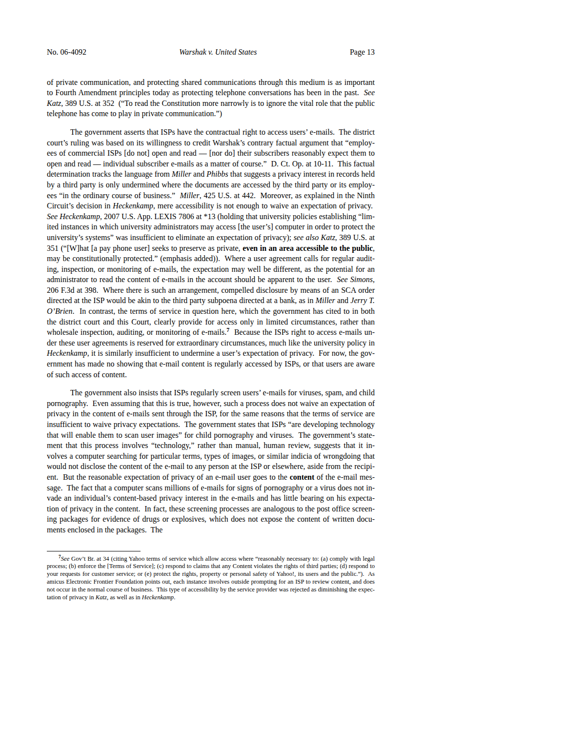No. 06-4092 Warshak v. United States Page 13
of private communication, and protecting shared communications through this medium is as important to Fourth Amendment principles today as protecting telephone conversations has been in the past. See Katz, 389 U.S. at 352 (“To read the Constitution more narrowly is to ignore the vital role that the public telephone has come to play in private communication.”)
The government asserts that ISPs have the contractual right to access users’ e-mails. The district court’s ruling was based on its willingness to credit Warshak’s contrary factual argument that “employees of commercial ISPs [do not] open and read — [nor do] their subscribers reasonably expect them to open and read — individual subscriber e-mails as a matter of course.” D. Ct. Op. at 10-11. This factual determination tracks the language from Miller and Phibbs that suggests a privacy interest in records held by a third party is only undermined where the documents are accessed by the third party or its employees “in the ordinary course of business.” Miller, 425 U.S. at 442. Moreover, as explained in the Ninth Circuit’s decision in Heckenkamp, mere accessibility is not enough to waive an expectation of privacy. See Heckenkamp, 2007 U.S. App. LEXIS 7806 at *13 (holding that university policies establishing “limited instances in which university administrators may access [the user’s] computer in order to protect the university’s systems” was insufficient to eliminate an expectation of privacy); see also Katz, 389 U.S. at 351 (“[W]hat [a pay phone user] seeks to preserve as private, even in an area accessible to the public, may be constitutionally protected.” (emphasis added)). Where a user agreement calls for regular auditing, inspection, or monitoring of e-mails, the expectation may well be different, as the potential for an administrator to read the content of e-mails in the account should be apparent to the user. See Simons, 206 F.3d at 398. Where there is such an arrangement, compelled disclosure by means of an SCA order directed at the ISP would be akin to the third party subpoena directed at a bank, as in Miller and Jerry T. O’Brien. In contrast, the terms of service in question here, which the government has cited to in both the district court and this Court, clearly provide for access only in limited circumstances, rather than wholesale inspection, auditing, or monitoring of e-mails.7 Because the ISPs right to access e-mails under these user agreements is reserved for extraordinary circumstances, much like the university policy in Heckenkamp, it is similarly insufficient to undermine a user’s expectation of privacy. For now, the government has made no showing that e-mail content is regularly accessed by ISPs, or that users are aware of such access of content.
The government also insists that ISPs regularly screen users’ e-mails for viruses, spam, and child pornography. Even assuming that this is true, however, such a process does not waive an expectation of privacy in the content of e-mails sent through the ISP, for the same reasons that the terms of service are insufficient to waive privacy expectations. The government states that ISPs “are developing technology that will enable them to scan user images” for child pornography and viruses. The government’s statement that this process involves “technology,” rather than manual, human review, suggests that it involves a computer searching for particular terms, types of images, or similar indicia of wrongdoing that would not disclose the content of the e-mail to any person at the ISP or elsewhere, aside from the recipient. But the reasonable expectation of privacy of an e-mail user goes to the content of the e-mail message. The fact that a computer scans millions of e-mails for signs of pornography or a virus does not invade an individual’s content-based privacy interest in the e-mails and has little bearing on his expectation of privacy in the content. In fact, these screening processes are analogous to the post office screening packages for evidence of drugs or explosives, which does not expose the content of written documents enclosed in the packages. The
7See Gov’t Br. at 34 (citing Yahoo terms of service which allow access where “reasonably necessary to: (a) comply with legal process; (b) enforce the [Terms of Service]; (c) respond to claims that any Content violates the rights of third parties; (d) respond to your requests for customer service; or (e) protect the rights, property or personal safety of Yahoo!, its users and the public.”). As amicus Electronic Frontier Foundation points out, each instance involves outside prompting for an ISP to review content, and does not occur in the normal course of business. This type of accessibility by the service provider was rejected as diminishing the expectation of privacy in Katz, as well as in Heckenkamp.